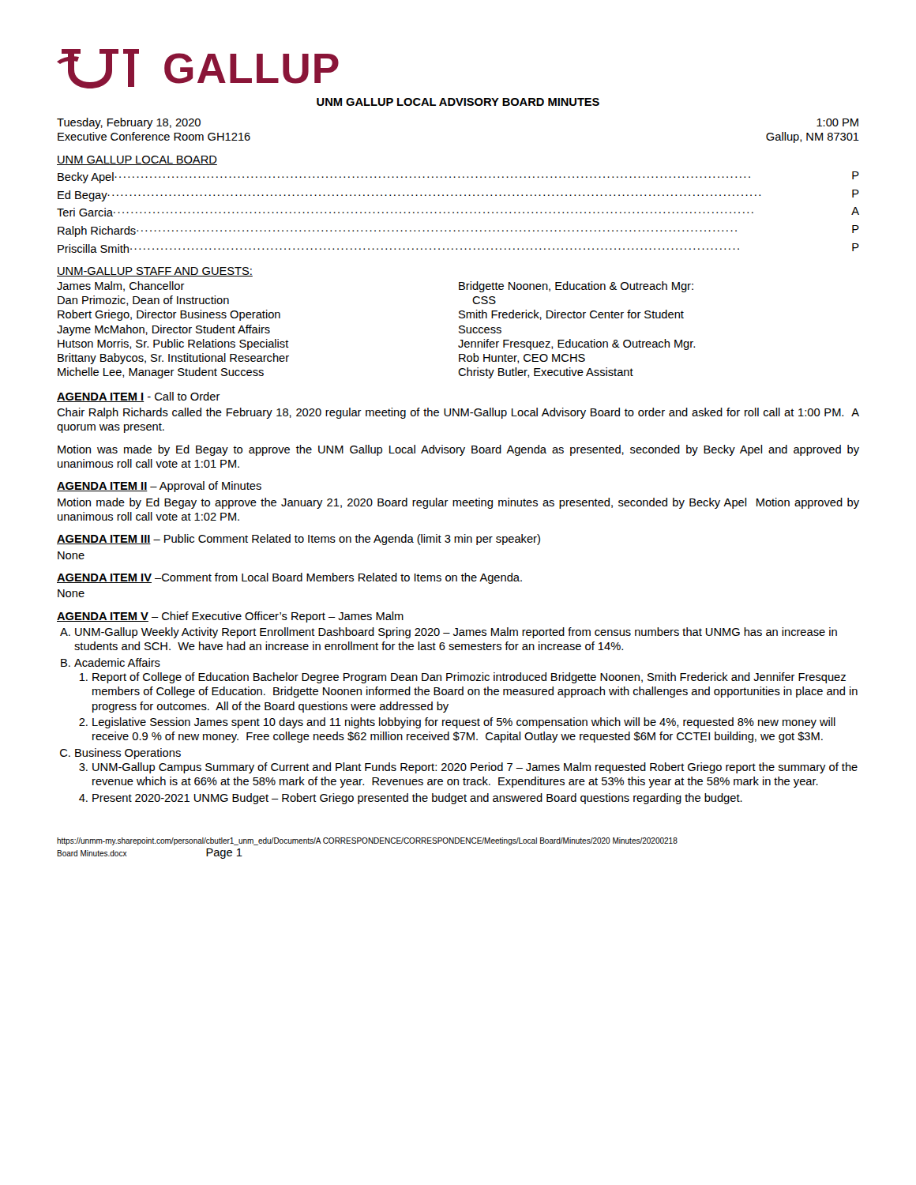GALLUP
UNM GALLUP LOCAL ADVISORY BOARD MINUTES
| Tuesday, February 18, 2020 | 1:00 PM |
| Executive Conference Room GH1216 | Gallup, NM 87301 |
UNM GALLUP LOCAL BOARD
| Becky Apel ................................................................................................................................................. | P |
| Ed Begay ..................................................................................................................................................... | P |
| Teri Garcia .................................................................................................................................................. | A |
| Ralph Richards ......................................................................................................................................... | P |
| Priscilla Smith ........................................................................................................................................... | P |
UNM-GALLUP STAFF AND GUESTS:
| James Malm, Chancellor Dan Primozic, Dean of Instruction Robert Griego, Director Business Operation Jayme McMahon, Director Student Affairs Hutson Morris, Sr. Public Relations Specialist Brittany Babycos, Sr. Institutional Researcher Michelle Lee, Manager Student Success | Bridgette Noonen, Education & Outreach Mgr: CSS Smith Frederick, Director Center for Student Success Jennifer Fresquez, Education & Outreach Mgr. Rob Hunter, CEO MCHS Christy Butler, Executive Assistant |
AGENDA ITEM I - Call to Order
Chair Ralph Richards called the February 18, 2020 regular meeting of the UNM-Gallup Local Advisory Board to order and asked for roll call at 1:00 PM. A quorum was present.
Motion was made by Ed Begay to approve the UNM Gallup Local Advisory Board Agenda as presented, seconded by Becky Apel and approved by unanimous roll call vote at 1:01 PM.
AGENDA ITEM II – Approval of Minutes
Motion made by Ed Begay to approve the January 21, 2020 Board regular meeting minutes as presented, seconded by Becky Apel Motion approved by unanimous roll call vote at 1:02 PM.
AGENDA ITEM III – Public Comment Related to Items on the Agenda (limit 3 min per speaker)
None
AGENDA ITEM IV –Comment from Local Board Members Related to Items on the Agenda.
None
AGENDA ITEM V – Chief Executive Officer’s Report – James Malm
UNM-Gallup Weekly Activity Report Enrollment Dashboard Spring 2020 – James Malm reported from census numbers that UNMG has an increase in students and SCH. We have had an increase in enrollment for the last 6 semesters for an increase of 14%.
Academic Affairs
Report of College of Education Bachelor Degree Program Dean Dan Primozic introduced Bridgette Noonen, Smith Frederick and Jennifer Fresquez members of College of Education. Bridgette Noonen informed the Board on the measured approach with challenges and opportunities in place and in progress for outcomes. All of the Board questions were addressed by
Legislative Session James spent 10 days and 11 nights lobbying for request of 5% compensation which will be 4%, requested 8% new money will receive 0.9 % of new money. Free college needs $62 million received $7M. Capital Outlay we requested $6M for CCTEI building, we got $3M.
Business Operations
UNM-Gallup Campus Summary of Current and Plant Funds Report: 2020 Period 7 – James Malm requested Robert Griego report the summary of the revenue which is at 66% at the 58% mark of the year. Revenues are on track. Expenditures are at 53% this year at the 58% mark in the year.
Present 2020-2021 UNMG Budget – Robert Griego presented the budget and answered Board questions regarding the budget.
https://unmm-my.sharepoint.com/personal/cbutler1_unm_edu/Documents/A CORRESPONDENCE/CORRESPONDENCE/Meetings/Local Board/Minutes/2020 Minutes/20200218
Board Minutes.docx
Page 1